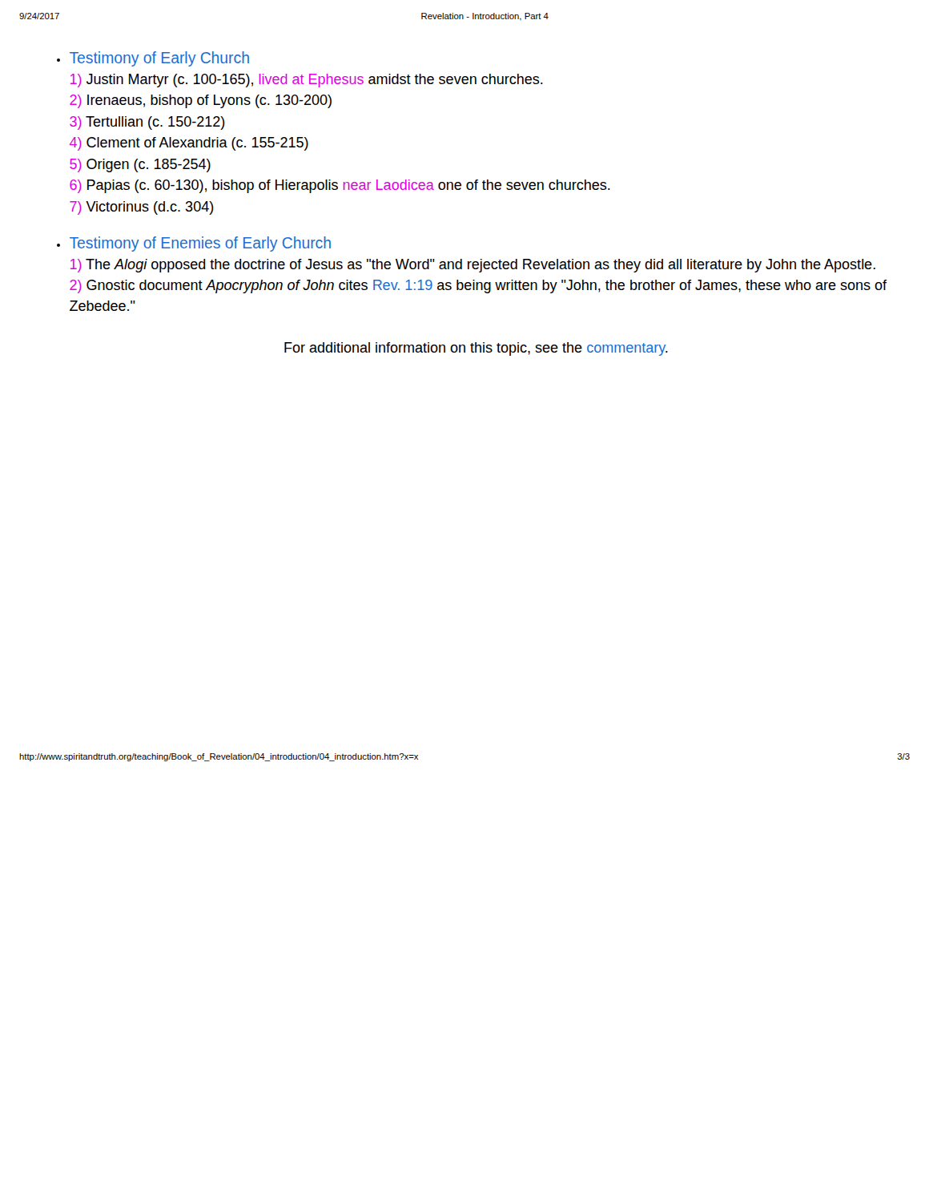9/24/2017 Revelation - Introduction, Part 4
Testimony of Early Church
1) Justin Martyr (c. 100-165), lived at Ephesus amidst the seven churches.
2) Irenaeus, bishop of Lyons (c. 130-200)
3) Tertullian (c. 150-212)
4) Clement of Alexandria (c. 155-215)
5) Origen (c. 185-254)
6) Papias (c. 60-130), bishop of Hierapolis near Laodicea one of the seven churches.
7) Victorinus (d.c. 304)
Testimony of Enemies of Early Church
1) The Alogi opposed the doctrine of Jesus as "the Word" and rejected Revelation as they did all literature by John the Apostle.
2) Gnostic document Apocryphon of John cites Rev. 1:19 as being written by "John, the brother of James, these who are sons of Zebedee."
For additional information on this topic, see the commentary.
http://www.spiritandtruth.org/teaching/Book_of_Revelation/04_introduction/04_introduction.htm?x=x 3/3